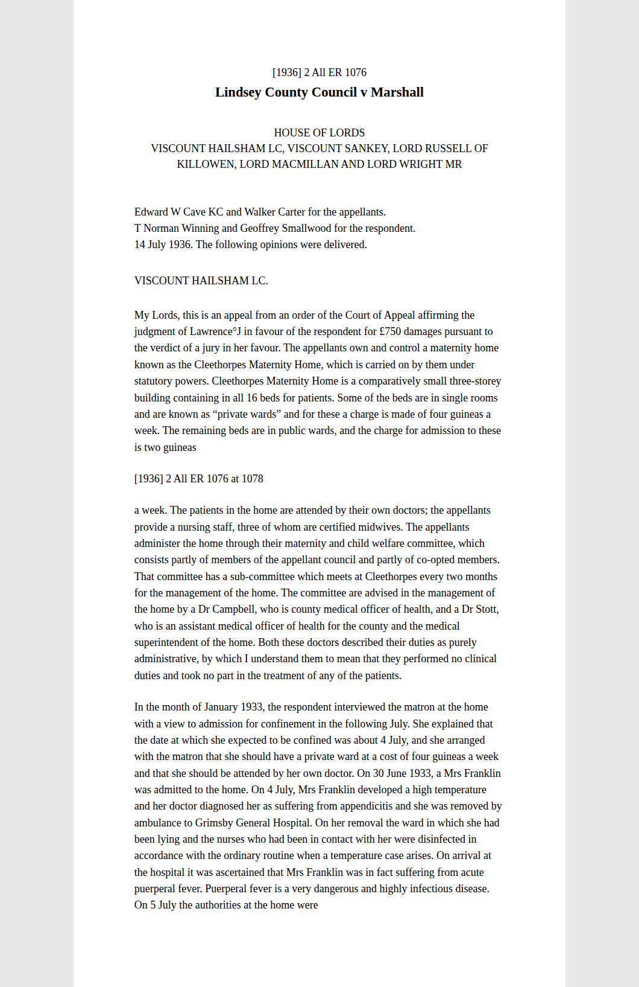[1936] 2 All ER 1076
Lindsey County Council v Marshall
HOUSE OF LORDS VISCOUNT HAILSHAM LC, VISCOUNT SANKEY, LORD RUSSELL OF KILLOWEN, LORD MACMILLAN AND LORD WRIGHT MR
Edward W Cave KC and Walker Carter for the appellants.
T Norman Winning and Geoffrey Smallwood for the respondent.
14 July 1936. The following opinions were delivered.
VISCOUNT HAILSHAM LC.
My Lords, this is an appeal from an order of the Court of Appeal affirming the judgment of Lawrence°J in favour of the respondent for £750 damages pursuant to the verdict of a jury in her favour. The appellants own and control a maternity home known as the Cleethorpes Maternity Home, which is carried on by them under statutory powers. Cleethorpes Maternity Home is a comparatively small three-storey building containing in all 16 beds for patients. Some of the beds are in single rooms and are known as “private wards” and for these a charge is made of four guineas a week. The remaining beds are in public wards, and the charge for admission to these is two guineas
[1936] 2 All ER 1076 at 1078
a week. The patients in the home are attended by their own doctors; the appellants provide a nursing staff, three of whom are certified midwives. The appellants administer the home through their maternity and child welfare committee, which consists partly of members of the appellant council and partly of co-opted members. That committee has a sub-committee which meets at Cleethorpes every two months for the management of the home. The committee are advised in the management of the home by a Dr Campbell, who is county medical officer of health, and a Dr Stott, who is an assistant medical officer of health for the county and the medical superintendent of the home. Both these doctors described their duties as purely administrative, by which I understand them to mean that they performed no clinical duties and took no part in the treatment of any of the patients.
In the month of January 1933, the respondent interviewed the matron at the home with a view to admission for confinement in the following July. She explained that the date at which she expected to be confined was about 4 July, and she arranged with the matron that she should have a private ward at a cost of four guineas a week and that she should be attended by her own doctor. On 30 June 1933, a Mrs Franklin was admitted to the home. On 4 July, Mrs Franklin developed a high temperature and her doctor diagnosed her as suffering from appendicitis and she was removed by ambulance to Grimsby General Hospital. On her removal the ward in which she had been lying and the nurses who had been in contact with her were disinfected in accordance with the ordinary routine when a temperature case arises. On arrival at the hospital it was ascertained that Mrs Franklin was in fact suffering from acute puerperal fever. Puerperal fever is a very dangerous and highly infectious disease. On 5 July the authorities at the home were